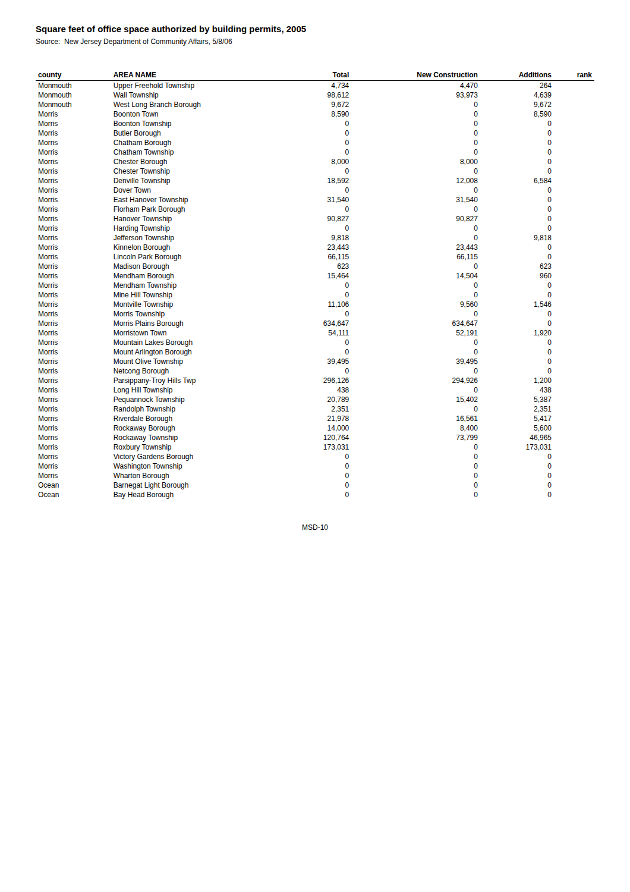Square feet of office space authorized by building permits, 2005
Source: New Jersey Department of Community Affairs, 5/8/06
| county | AREA NAME | Total | New Construction | Additions | rank |
| --- | --- | --- | --- | --- | --- |
| Monmouth | Upper Freehold Township | 4,734 | 4,470 | 264 | |
| Monmouth | Wall Township | 98,612 | 93,973 | 4,639 | |
| Monmouth | West Long Branch Borough | 9,672 | 0 | 9,672 | |
| Morris | Boonton Town | 8,590 | 0 | 8,590 | |
| Morris | Boonton Township | 0 | 0 | 0 | |
| Morris | Butler Borough | 0 | 0 | 0 | |
| Morris | Chatham Borough | 0 | 0 | 0 | |
| Morris | Chatham Township | 0 | 0 | 0 | |
| Morris | Chester Borough | 8,000 | 8,000 | 0 | |
| Morris | Chester Township | 0 | 0 | 0 | |
| Morris | Denville Township | 18,592 | 12,008 | 6,584 | |
| Morris | Dover Town | 0 | 0 | 0 | |
| Morris | East Hanover Township | 31,540 | 31,540 | 0 | |
| Morris | Florham Park Borough | 0 | 0 | 0 | |
| Morris | Hanover Township | 90,827 | 90,827 | 0 | |
| Morris | Harding Township | 0 | 0 | 0 | |
| Morris | Jefferson Township | 9,818 | 0 | 9,818 | |
| Morris | Kinnelon Borough | 23,443 | 23,443 | 0 | |
| Morris | Lincoln Park Borough | 66,115 | 66,115 | 0 | |
| Morris | Madison Borough | 623 | 0 | 623 | |
| Morris | Mendham Borough | 15,464 | 14,504 | 960 | |
| Morris | Mendham Township | 0 | 0 | 0 | |
| Morris | Mine Hill Township | 0 | 0 | 0 | |
| Morris | Montville Township | 11,106 | 9,560 | 1,546 | |
| Morris | Morris Township | 0 | 0 | 0 | |
| Morris | Morris Plains Borough | 634,647 | 634,647 | 0 | |
| Morris | Morristown Town | 54,111 | 52,191 | 1,920 | |
| Morris | Mountain Lakes Borough | 0 | 0 | 0 | |
| Morris | Mount Arlington Borough | 0 | 0 | 0 | |
| Morris | Mount Olive Township | 39,495 | 39,495 | 0 | |
| Morris | Netcong Borough | 0 | 0 | 0 | |
| Morris | Parsippany-Troy Hills Twp | 296,126 | 294,926 | 1,200 | |
| Morris | Long Hill Township | 438 | 0 | 438 | |
| Morris | Pequannock Township | 20,789 | 15,402 | 5,387 | |
| Morris | Randolph Township | 2,351 | 0 | 2,351 | |
| Morris | Riverdale Borough | 21,978 | 16,561 | 5,417 | |
| Morris | Rockaway Borough | 14,000 | 8,400 | 5,600 | |
| Morris | Rockaway Township | 120,764 | 73,799 | 46,965 | |
| Morris | Roxbury Township | 173,031 | 0 | 173,031 | |
| Morris | Victory Gardens Borough | 0 | 0 | 0 | |
| Morris | Washington Township | 0 | 0 | 0 | |
| Morris | Wharton Borough | 0 | 0 | 0 | |
| Ocean | Barnegat Light Borough | 0 | 0 | 0 | |
| Ocean | Bay Head Borough | 0 | 0 | 0 | |
MSD-10